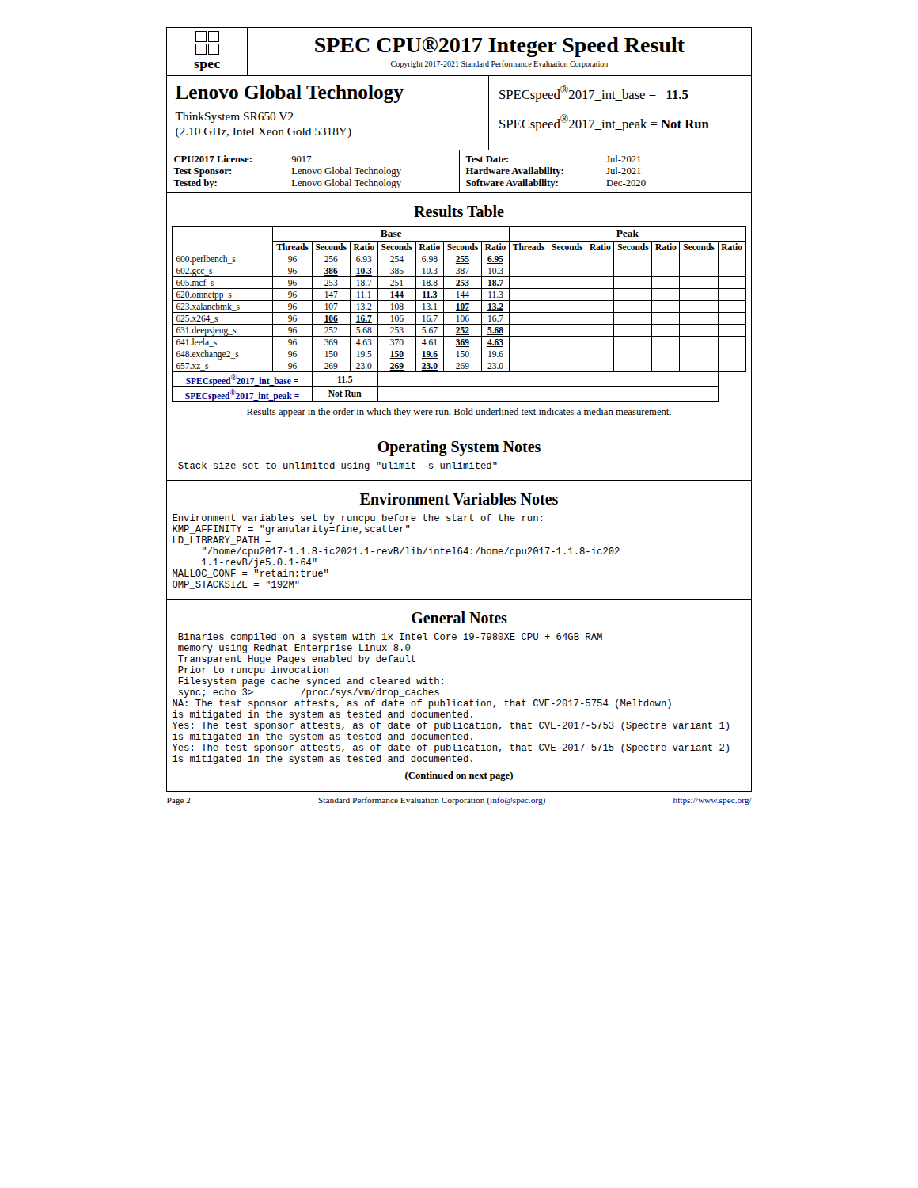spec
SPEC CPU®2017 Integer Speed Result
Copyright 2017-2021 Standard Performance Evaluation Corporation
Lenovo Global Technology
ThinkSystem SR650 V2
(2.10 GHz, Intel Xeon Gold 5318Y)
SPECspeed®2017_int_base = 11.5
SPECspeed®2017_int_peak = Not Run
CPU2017 License: 9017
Test Sponsor: Lenovo Global Technology
Tested by: Lenovo Global Technology
Test Date: Jul-2021
Hardware Availability: Jul-2021
Software Availability: Dec-2020
Results Table
| | Base | Peak |
| --- | --- | --- |
| Threads | Seconds | Ratio | Seconds | Ratio | Seconds | Ratio | Threads | Seconds | Ratio | Seconds | Ratio | Seconds | Ratio |
| 600.perlbench_s | 96 | 256 | 6.93 | 254 | 6.98 | 255 | 6.95 | | | | | | | |
| 602.gcc_s | 96 | 386 | 10.3 | 385 | 10.3 | 387 | 10.3 | | | | | | | |
| 605.mcf_s | 96 | 253 | 18.7 | 251 | 18.8 | 253 | 18.7 | | | | | | | |
| 620.omnetpp_s | 96 | 147 | 11.1 | 144 | 11.3 | 144 | 11.3 | | | | | | | |
| 623.xalancbmk_s | 96 | 107 | 13.2 | 108 | 13.1 | 107 | 13.2 | | | | | | | |
| 625.x264_s | 96 | 106 | 16.7 | 106 | 16.7 | 106 | 16.7 | | | | | | | |
| 631.deepsjeng_s | 96 | 252 | 5.68 | 253 | 5.67 | 252 | 5.68 | | | | | | | |
| 641.leela_s | 96 | 369 | 4.63 | 370 | 4.61 | 369 | 4.63 | | | | | | | |
| 648.exchange2_s | 96 | 150 | 19.5 | 150 | 19.6 | 150 | 19.6 | | | | | | | |
| 657.xz_s | 96 | 269 | 23.0 | 269 | 23.0 | 269 | 23.0 | | | | | | | |
| SPECspeed ® 2017_int_base = | 11.5 | |
| SPECspeed ® 2017_int_peak = | Not Run | |
Results appear in the order in which they were run. Bold underlined text indicates a median measurement.
Operating System Notes
 Stack size set to unlimited using "ulimit -s unlimited"
Environment Variables Notes
Environment variables set by runcpu before the start of the run:
KMP_AFFINITY = "granularity=fine,scatter"
LD_LIBRARY_PATH =
     "/home/cpu2017-1.1.8-ic2021.1-revB/lib/intel64:/home/cpu2017-1.1.8-ic202
     1.1-revB/je5.0.1-64"
MALLOC_CONF = "retain:true"
OMP_STACKSIZE = "192M"
General Notes
 Binaries compiled on a system with 1x Intel Core i9-7980XE CPU + 64GB RAM
 memory using Redhat Enterprise Linux 8.0
 Transparent Huge Pages enabled by default
 Prior to runcpu invocation
 Filesystem page cache synced and cleared with:
 sync; echo 3>        /proc/sys/vm/drop_caches
NA: The test sponsor attests, as of date of publication, that CVE-2017-5754 (Meltdown)
is mitigated in the system as tested and documented.
Yes: The test sponsor attests, as of date of publication, that CVE-2017-5753 (Spectre variant 1)
is mitigated in the system as tested and documented.
Yes: The test sponsor attests, as of date of publication, that CVE-2017-5715 (Spectre variant 2)
is mitigated in the system as tested and documented.
(Continued on next page)
Page 2
Standard Performance Evaluation Corporation (info@spec.org)
https://www.spec.org/